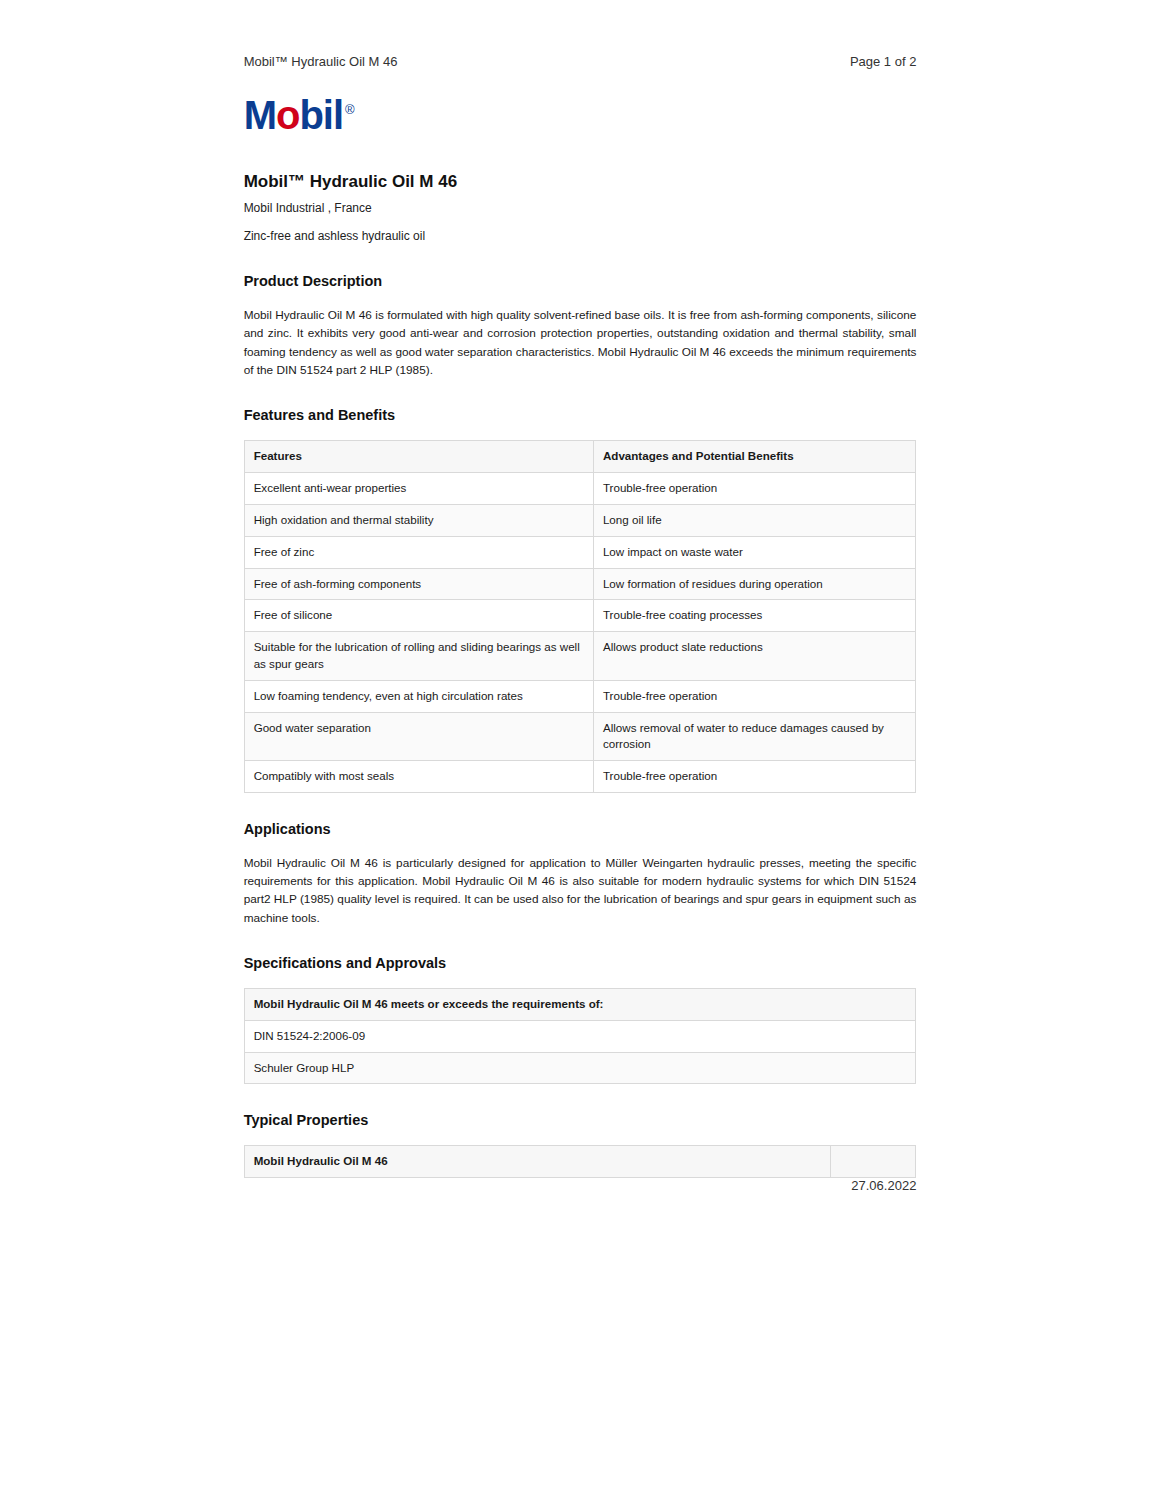Mobil™ Hydraulic Oil M 46
Page 1 of 2
Mobil®
Mobil™ Hydraulic Oil M 46
Mobil Industrial , France
Zinc-free and ashless hydraulic oil
Product Description
Mobil Hydraulic Oil M 46 is formulated with high quality solvent-refined base oils. It is free from ash-forming components, silicone and zinc. It exhibits very good anti-wear and corrosion protection properties, outstanding oxidation and thermal stability, small foaming tendency as well as good water separation characteristics. Mobil Hydraulic Oil M 46 exceeds the minimum requirements of the DIN 51524 part 2 HLP (1985).
Features and Benefits
| Features | Advantages and Potential Benefits |
| --- | --- |
| Excellent anti-wear properties | Trouble-free operation |
| High oxidation and thermal stability | Long oil life |
| Free of zinc | Low impact on waste water |
| Free of ash-forming components | Low formation of residues during operation |
| Free of silicone | Trouble-free coating processes |
| Suitable for the lubrication of rolling and sliding bearings as well as spur gears | Allows product slate reductions |
| Low foaming tendency, even at high circulation rates | Trouble-free operation |
| Good water separation | Allows removal of water to reduce damages caused by corrosion |
| Compatibly with most seals | Trouble-free operation |
Applications
Mobil Hydraulic Oil M 46 is particularly designed for application to Müller Weingarten hydraulic presses, meeting the specific requirements for this application. Mobil Hydraulic Oil M 46 is also suitable for modern hydraulic systems for which DIN 51524 part2 HLP (1985) quality level is required. It can be used also for the lubrication of bearings and spur gears in equipment such as machine tools.
Specifications and Approvals
| Mobil Hydraulic Oil M 46 meets or exceeds the requirements of: |
| --- |
| DIN 51524-2:2006-09 |
| Schuler Group HLP |
Typical Properties
| Mobil Hydraulic Oil M 46 | |
| --- | --- |
27.06.2022